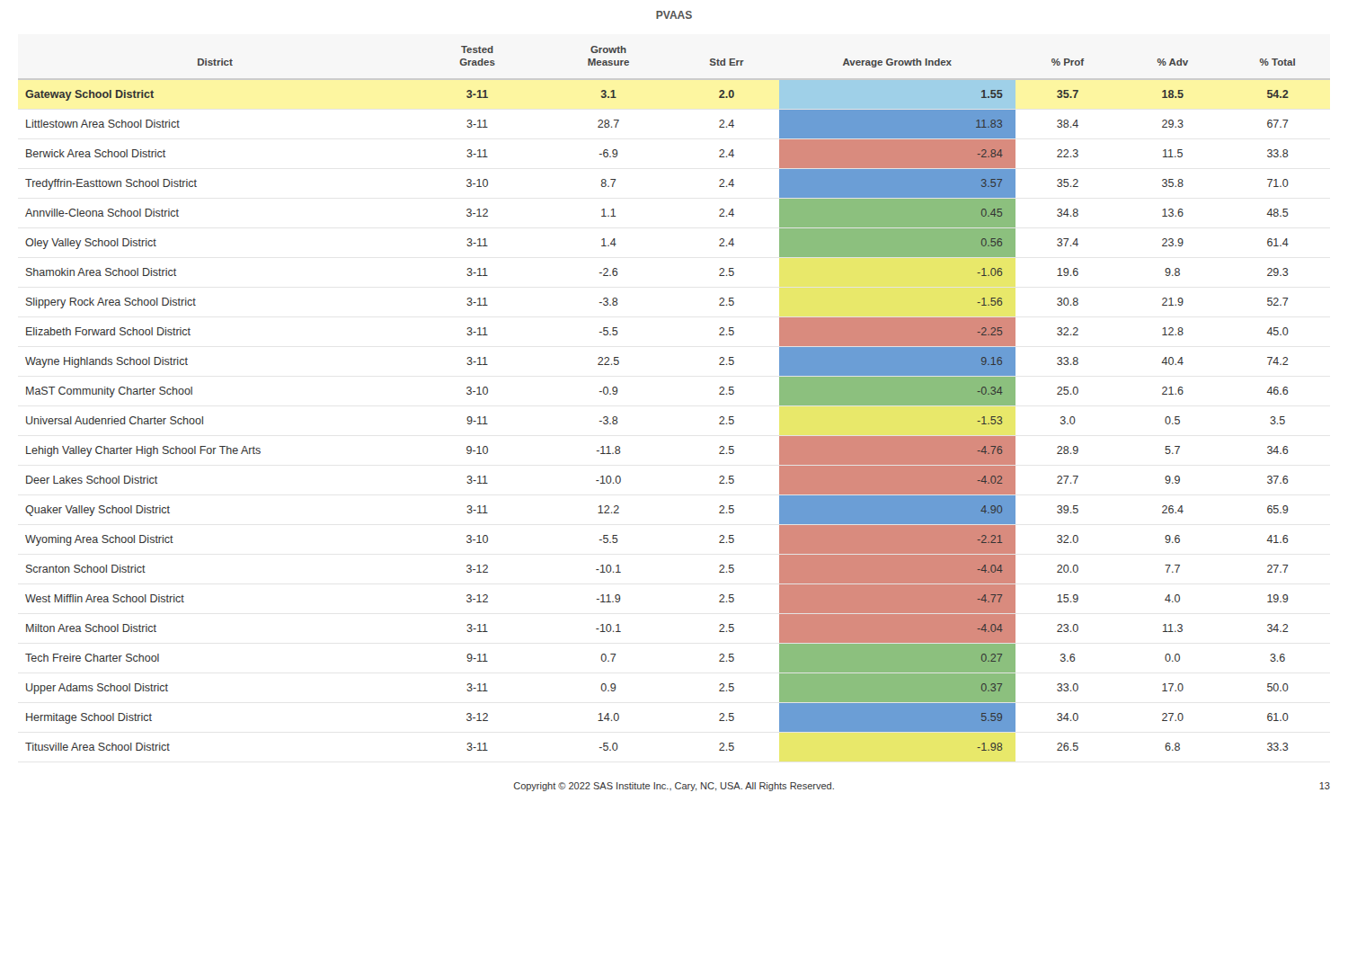PVAAS
| District | Tested Grades | Growth Measure | Std Err | Average Growth Index | % Prof | % Adv | % Total |
| --- | --- | --- | --- | --- | --- | --- | --- |
| Gateway School District | 3-11 | 3.1 | 2.0 | 1.55 | 35.7 | 18.5 | 54.2 |
| Littlestown Area School District | 3-11 | 28.7 | 2.4 | 11.83 | 38.4 | 29.3 | 67.7 |
| Berwick Area School District | 3-11 | -6.9 | 2.4 | -2.84 | 22.3 | 11.5 | 33.8 |
| Tredyffrin-Easttown School District | 3-10 | 8.7 | 2.4 | 3.57 | 35.2 | 35.8 | 71.0 |
| Annville-Cleona School District | 3-12 | 1.1 | 2.4 | 0.45 | 34.8 | 13.6 | 48.5 |
| Oley Valley School District | 3-11 | 1.4 | 2.4 | 0.56 | 37.4 | 23.9 | 61.4 |
| Shamokin Area School District | 3-11 | -2.6 | 2.5 | -1.06 | 19.6 | 9.8 | 29.3 |
| Slippery Rock Area School District | 3-11 | -3.8 | 2.5 | -1.56 | 30.8 | 21.9 | 52.7 |
| Elizabeth Forward School District | 3-11 | -5.5 | 2.5 | -2.25 | 32.2 | 12.8 | 45.0 |
| Wayne Highlands School District | 3-11 | 22.5 | 2.5 | 9.16 | 33.8 | 40.4 | 74.2 |
| MaST Community Charter School | 3-10 | -0.9 | 2.5 | -0.34 | 25.0 | 21.6 | 46.6 |
| Universal Audenried Charter School | 9-11 | -3.8 | 2.5 | -1.53 | 3.0 | 0.5 | 3.5 |
| Lehigh Valley Charter High School For The Arts | 9-10 | -11.8 | 2.5 | -4.76 | 28.9 | 5.7 | 34.6 |
| Deer Lakes School District | 3-11 | -10.0 | 2.5 | -4.02 | 27.7 | 9.9 | 37.6 |
| Quaker Valley School District | 3-11 | 12.2 | 2.5 | 4.90 | 39.5 | 26.4 | 65.9 |
| Wyoming Area School District | 3-10 | -5.5 | 2.5 | -2.21 | 32.0 | 9.6 | 41.6 |
| Scranton School District | 3-12 | -10.1 | 2.5 | -4.04 | 20.0 | 7.7 | 27.7 |
| West Mifflin Area School District | 3-12 | -11.9 | 2.5 | -4.77 | 15.9 | 4.0 | 19.9 |
| Milton Area School District | 3-11 | -10.1 | 2.5 | -4.04 | 23.0 | 11.3 | 34.2 |
| Tech Freire Charter School | 9-11 | 0.7 | 2.5 | 0.27 | 3.6 | 0.0 | 3.6 |
| Upper Adams School District | 3-11 | 0.9 | 2.5 | 0.37 | 33.0 | 17.0 | 50.0 |
| Hermitage School District | 3-12 | 14.0 | 2.5 | 5.59 | 34.0 | 27.0 | 61.0 |
| Titusville Area School District | 3-11 | -5.0 | 2.5 | -1.98 | 26.5 | 6.8 | 33.3 |
Copyright © 2022 SAS Institute Inc., Cary, NC, USA. All Rights Reserved. 13